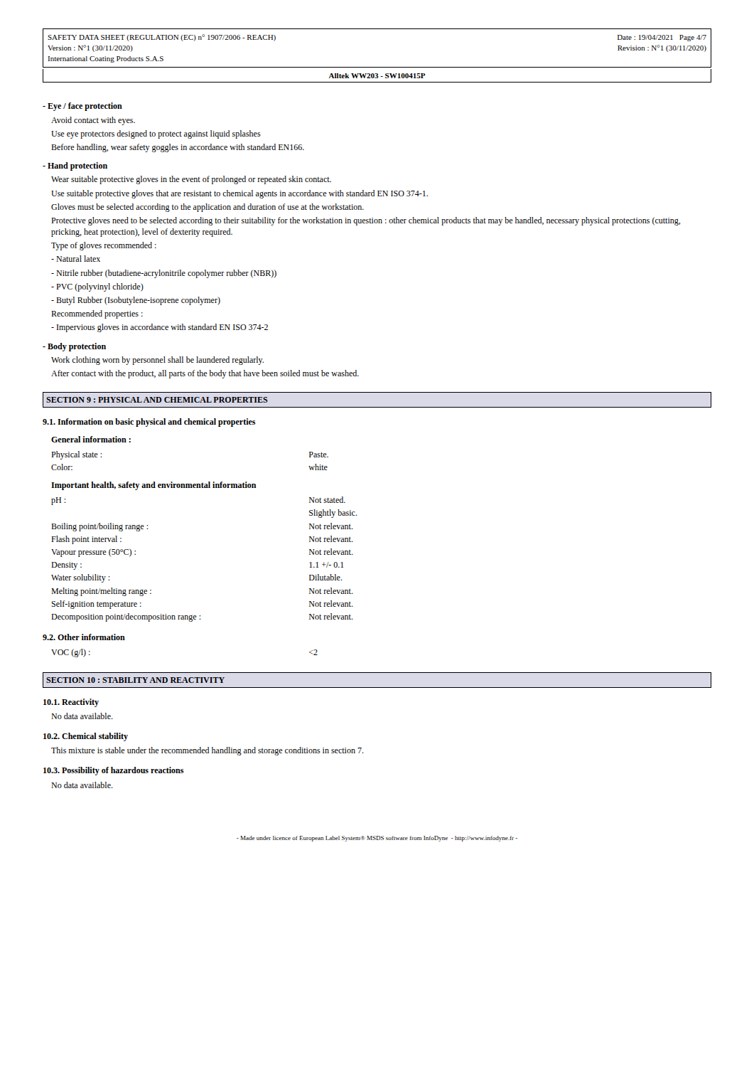SAFETY DATA SHEET (REGULATION (EC) n° 1907/2006 - REACH)
Version : N°1 (30/11/2020)
International Coating Products S.A.S
Date : 19/04/2021 Page 4/7
Revision : N°1 (30/11/2020)
Alltek WW203 - SW100415P
- Eye / face protection
Avoid contact with eyes.
Use eye protectors designed to protect against liquid splashes
Before handling, wear safety goggles in accordance with standard EN166.
- Hand protection
Wear suitable protective gloves in the event of prolonged or repeated skin contact.
Use suitable protective gloves that are resistant to chemical agents in accordance with standard EN ISO 374-1.
Gloves must be selected according to the application and duration of use at the workstation.
Protective gloves need to be selected according to their suitability for the workstation in question : other chemical products that may be handled, necessary physical protections (cutting, pricking, heat protection), level of dexterity required.
Type of gloves recommended :
- Natural latex
- Nitrile rubber (butadiene-acrylonitrile copolymer rubber (NBR))
- PVC (polyvinyl chloride)
- Butyl Rubber (Isobutylene-isoprene copolymer)
Recommended properties :
- Impervious gloves in accordance with standard EN ISO 374-2
- Body protection
Work clothing worn by personnel shall be laundered regularly.
After contact with the product, all parts of the body that have been soiled must be washed.
SECTION 9 : PHYSICAL AND CHEMICAL PROPERTIES
9.1. Information on basic physical and chemical properties
General information :
| Physical state : | Paste. |
| Color: | white |
Important health, safety and environmental information
| pH : | Not stated. |
| | Slightly basic. |
| Boiling point/boiling range : | Not relevant. |
| Flash point interval : | Not relevant. |
| Vapour pressure (50°C) : | Not relevant. |
| Density : | 1.1 +/- 0.1 |
| Water solubility : | Dilutable. |
| Melting point/melting range : | Not relevant. |
| Self-ignition temperature : | Not relevant. |
| Decomposition point/decomposition range : | Not relevant. |
9.2. Other information
| VOC (g/l) : | <2 |
SECTION 10 : STABILITY AND REACTIVITY
10.1. Reactivity
No data available.
10.2. Chemical stability
This mixture is stable under the recommended handling and storage conditions in section 7.
10.3. Possibility of hazardous reactions
No data available.
- Made under licence of European Label System® MSDS software from InfoDyne - http://www.infodyne.fr -